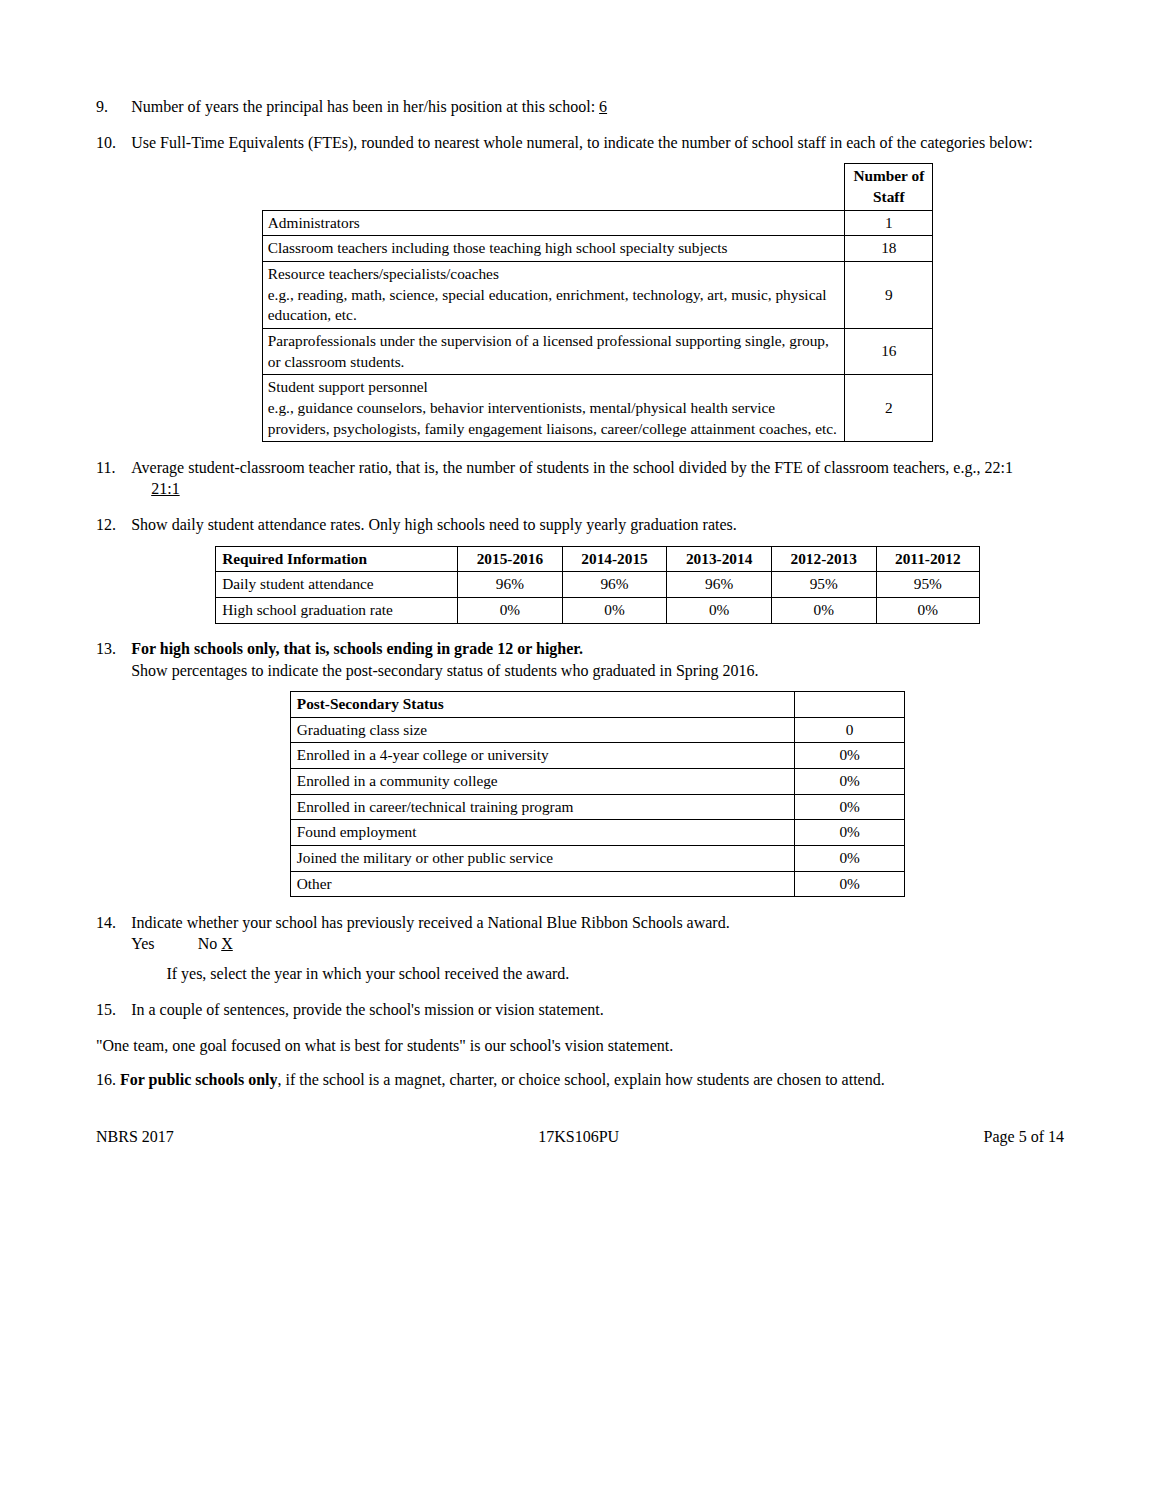9. Number of years the principal has been in her/his position at this school: 6
10. Use Full-Time Equivalents (FTEs), rounded to nearest whole numeral, to indicate the number of school staff in each of the categories below:
| | Number of Staff |
| Administrators | 1 |
| Classroom teachers including those teaching high school specialty subjects | 18 |
| Resource teachers/specialists/coaches e.g., reading, math, science, special education, enrichment, technology, art, music, physical education, etc. | 9 |
| Paraprofessionals under the supervision of a licensed professional supporting single, group, or classroom students. | 16 |
| Student support personnel e.g., guidance counselors, behavior interventionists, mental/physical health service providers, psychologists, family engagement liaisons, career/college attainment coaches, etc. | 2 |
11. Average student-classroom teacher ratio, that is, the number of students in the school divided by the FTE of classroom teachers, e.g., 22:1 21:1
12. Show daily student attendance rates. Only high schools need to supply yearly graduation rates.
| Required Information | 2015-2016 | 2014-2015 | 2013-2014 | 2012-2013 | 2011-2012 |
| --- | --- | --- | --- | --- | --- |
| Daily student attendance | 96% | 96% | 96% | 95% | 95% |
| High school graduation rate | 0% | 0% | 0% | 0% | 0% |
13. For high schools only, that is, schools ending in grade 12 or higher.
Show percentages to indicate the post-secondary status of students who graduated in Spring 2016.
| Post-Secondary Status | |
| --- | --- |
| Graduating class size | 0 |
| Enrolled in a 4-year college or university | 0% |
| Enrolled in a community college | 0% |
| Enrolled in career/technical training program | 0% |
| Found employment | 0% |
| Joined the military or other public service | 0% |
| Other | 0% |
14. Indicate whether your school has previously received a National Blue Ribbon Schools award.
Yes No X
If yes, select the year in which your school received the award.
15. In a couple of sentences, provide the school's mission or vision statement.
"One team, one goal focused on what is best for students" is our school's vision statement.
16. For public schools only, if the school is a magnet, charter, or choice school, explain how students are chosen to attend.
NBRS 2017 17KS106PU Page 5 of 14